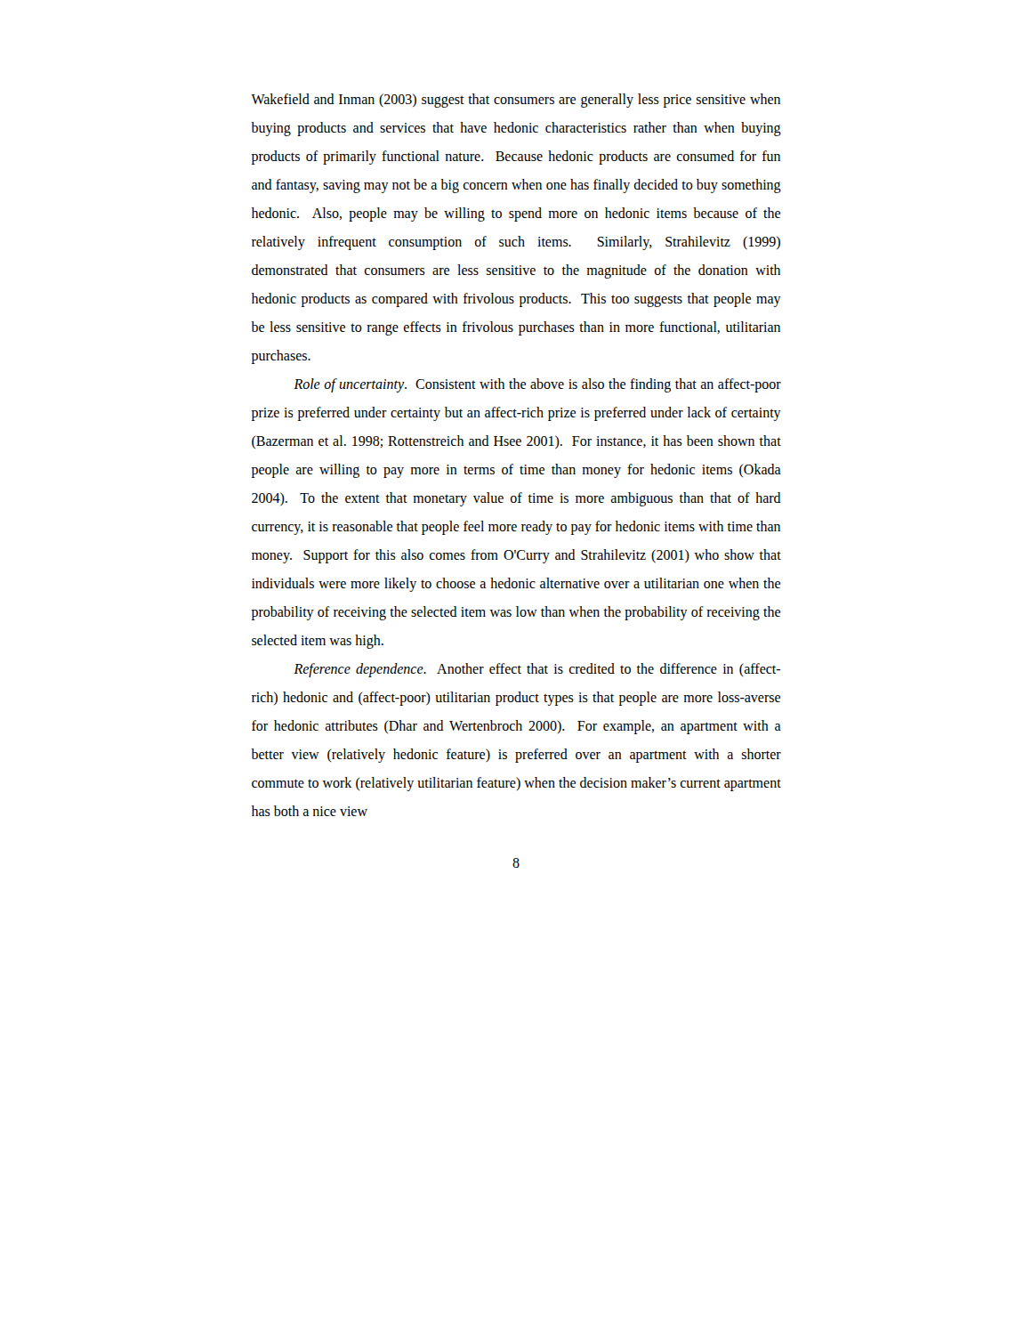Wakefield and Inman (2003) suggest that consumers are generally less price sensitive when buying products and services that have hedonic characteristics rather than when buying products of primarily functional nature. Because hedonic products are consumed for fun and fantasy, saving may not be a big concern when one has finally decided to buy something hedonic. Also, people may be willing to spend more on hedonic items because of the relatively infrequent consumption of such items. Similarly, Strahilevitz (1999) demonstrated that consumers are less sensitive to the magnitude of the donation with hedonic products as compared with frivolous products. This too suggests that people may be less sensitive to range effects in frivolous purchases than in more functional, utilitarian purchases.
Role of uncertainty. Consistent with the above is also the finding that an affect-poor prize is preferred under certainty but an affect-rich prize is preferred under lack of certainty (Bazerman et al. 1998; Rottenstreich and Hsee 2001). For instance, it has been shown that people are willing to pay more in terms of time than money for hedonic items (Okada 2004). To the extent that monetary value of time is more ambiguous than that of hard currency, it is reasonable that people feel more ready to pay for hedonic items with time than money. Support for this also comes from O'Curry and Strahilevitz (2001) who show that individuals were more likely to choose a hedonic alternative over a utilitarian one when the probability of receiving the selected item was low than when the probability of receiving the selected item was high.
Reference dependence. Another effect that is credited to the difference in (affect-rich) hedonic and (affect-poor) utilitarian product types is that people are more loss-averse for hedonic attributes (Dhar and Wertenbroch 2000). For example, an apartment with a better view (relatively hedonic feature) is preferred over an apartment with a shorter commute to work (relatively utilitarian feature) when the decision maker’s current apartment has both a nice view
8